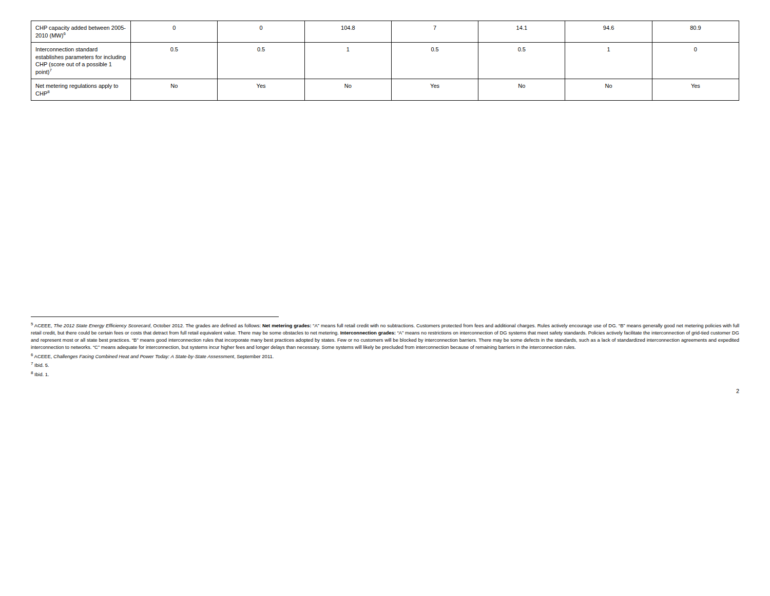| CHP capacity added between 2005-2010 (MW) 6 | 0 | 0 | 104.8 | 7 | 14.1 | 94.6 | 80.9 |
| Interconnection standard establishes parameters for including CHP (score out of a possible 1 point) 7 | 0.5 | 0.5 | 1 | 0.5 | 0.5 | 1 | 0 |
| Net metering regulations apply to CHP 8 | No | Yes | No | Yes | No | No | Yes |
5 ACEEE, The 2012 State Energy Efficiency Scorecard, October 2012. The grades are defined as follows: Net metering grades: “A” means full retail credit with no subtractions. Customers protected from fees and additional charges. Rules actively encourage use of DG. “B” means generally good net metering policies with full retail credit, but there could be certain fees or costs that detract from full retail equivalent value. There may be some obstacles to net metering. Interconnection grades: “A” means no restrictions on interconnection of DG systems that meet safety standards. Policies actively facilitate the interconnection of grid-tied customer DG and represent most or all state best practices. “B” means good interconnection rules that incorporate many best practices adopted by states. Few or no customers will be blocked by interconnection barriers. There may be some defects in the standards, such as a lack of standardized interconnection agreements and expedited interconnection to networks. “C” means adequate for interconnection, but systems incur higher fees and longer delays than necessary. Some systems will likely be precluded from interconnection because of remaining barriers in the interconnection rules.
6 ACEEE, Challenges Facing Combined Heat and Power Today: A State-by-State Assessment, September 2011.
7 Ibid. 5.
8 Ibid. 1.
2